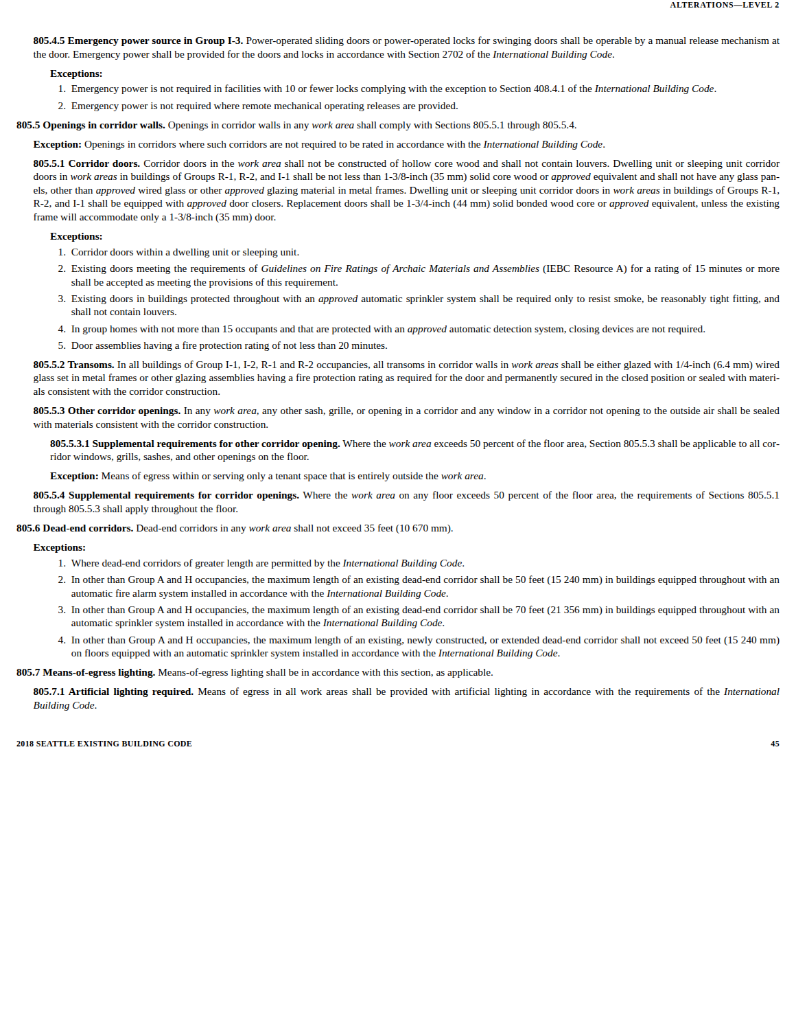ALTERATIONS—LEVEL 2
805.4.5 Emergency power source in Group I-3. Power-operated sliding doors or power-operated locks for swinging doors shall be operable by a manual release mechanism at the door. Emergency power shall be provided for the doors and locks in accordance with Section 2702 of the International Building Code.
Exceptions:
Emergency power is not required in facilities with 10 or fewer locks complying with the exception to Section 408.4.1 of the International Building Code.
Emergency power is not required where remote mechanical operating releases are provided.
805.5 Openings in corridor walls. Openings in corridor walls in any work area shall comply with Sections 805.5.1 through 805.5.4.
Exception: Openings in corridors where such corridors are not required to be rated in accordance with the International Building Code.
805.5.1 Corridor doors. Corridor doors in the work area shall not be constructed of hollow core wood and shall not contain louvers. Dwelling unit or sleeping unit corridor doors in work areas in buildings of Groups R-1, R-2, and I-1 shall be not less than 1-3/8-inch (35 mm) solid core wood or approved equivalent and shall not have any glass panels, other than approved wired glass or other approved glazing material in metal frames. Dwelling unit or sleeping unit corridor doors in work areas in buildings of Groups R-1, R-2, and I-1 shall be equipped with approved door closers. Replacement doors shall be 1-3/4-inch (44 mm) solid bonded wood core or approved equivalent, unless the existing frame will accommodate only a 1-3/8-inch (35 mm) door.
Exceptions:
Corridor doors within a dwelling unit or sleeping unit.
Existing doors meeting the requirements of Guidelines on Fire Ratings of Archaic Materials and Assemblies (IEBC Resource A) for a rating of 15 minutes or more shall be accepted as meeting the provisions of this requirement.
Existing doors in buildings protected throughout with an approved automatic sprinkler system shall be required only to resist smoke, be reasonably tight fitting, and shall not contain louvers.
In group homes with not more than 15 occupants and that are protected with an approved automatic detection system, closing devices are not required.
Door assemblies having a fire protection rating of not less than 20 minutes.
805.5.2 Transoms. In all buildings of Group I-1, I-2, R-1 and R-2 occupancies, all transoms in corridor walls in work areas shall be either glazed with 1/4-inch (6.4 mm) wired glass set in metal frames or other glazing assemblies having a fire protection rating as required for the door and permanently secured in the closed position or sealed with materials consistent with the corridor construction.
805.5.3 Other corridor openings. In any work area, any other sash, grille, or opening in a corridor and any window in a corridor not opening to the outside air shall be sealed with materials consistent with the corridor construction.
805.5.3.1 Supplemental requirements for other corridor opening. Where the work area exceeds 50 percent of the floor area, Section 805.5.3 shall be applicable to all corridor windows, grills, sashes, and other openings on the floor.
Exception: Means of egress within or serving only a tenant space that is entirely outside the work area.
805.5.4 Supplemental requirements for corridor openings. Where the work area on any floor exceeds 50 percent of the floor area, the requirements of Sections 805.5.1 through 805.5.3 shall apply throughout the floor.
805.6 Dead-end corridors. Dead-end corridors in any work area shall not exceed 35 feet (10 670 mm).
Exceptions:
Where dead-end corridors of greater length are permitted by the International Building Code.
In other than Group A and H occupancies, the maximum length of an existing dead-end corridor shall be 50 feet (15 240 mm) in buildings equipped throughout with an automatic fire alarm system installed in accordance with the International Building Code.
In other than Group A and H occupancies, the maximum length of an existing dead-end corridor shall be 70 feet (21 356 mm) in buildings equipped throughout with an automatic sprinkler system installed in accordance with the International Building Code.
In other than Group A and H occupancies, the maximum length of an existing, newly constructed, or extended dead-end corridor shall not exceed 50 feet (15 240 mm) on floors equipped with an automatic sprinkler system installed in accordance with the International Building Code.
805.7 Means-of-egress lighting. Means-of-egress lighting shall be in accordance with this section, as applicable.
805.7.1 Artificial lighting required. Means of egress in all work areas shall be provided with artificial lighting in accordance with the requirements of the International Building Code.
2018 SEATTLE EXISTING BUILDING CODE 45